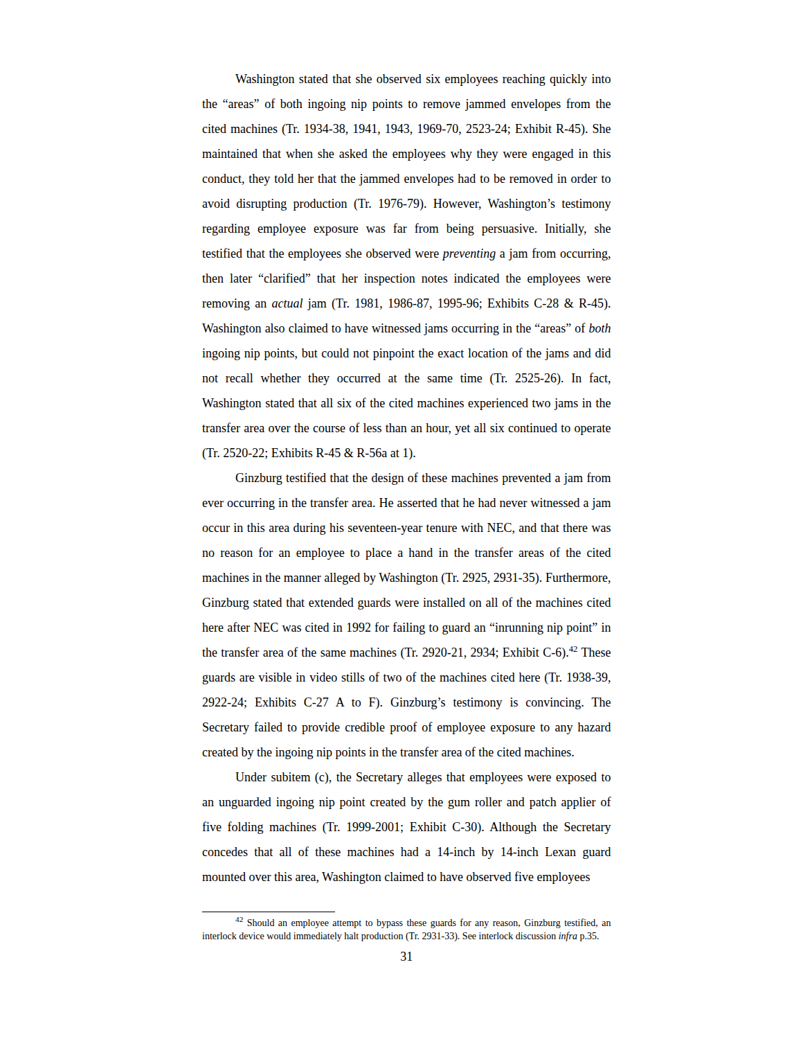Washington stated that she observed six employees reaching quickly into the “areas” of both ingoing nip points to remove jammed envelopes from the cited machines (Tr. 1934-38, 1941, 1943, 1969-70, 2523-24; Exhibit R-45). She maintained that when she asked the employees why they were engaged in this conduct, they told her that the jammed envelopes had to be removed in order to avoid disrupting production (Tr. 1976-79). However, Washington’s testimony regarding employee exposure was far from being persuasive. Initially, she testified that the employees she observed were preventing a jam from occurring, then later “clarified” that her inspection notes indicated the employees were removing an actual jam (Tr. 1981, 1986-87, 1995-96; Exhibits C-28 & R-45). Washington also claimed to have witnessed jams occurring in the “areas” of both ingoing nip points, but could not pinpoint the exact location of the jams and did not recall whether they occurred at the same time (Tr. 2525-26). In fact, Washington stated that all six of the cited machines experienced two jams in the transfer area over the course of less than an hour, yet all six continued to operate (Tr. 2520-22; Exhibits R-45 & R-56a at 1).
Ginzburg testified that the design of these machines prevented a jam from ever occurring in the transfer area. He asserted that he had never witnessed a jam occur in this area during his seventeen-year tenure with NEC, and that there was no reason for an employee to place a hand in the transfer areas of the cited machines in the manner alleged by Washington (Tr. 2925, 2931-35). Furthermore, Ginzburg stated that extended guards were installed on all of the machines cited here after NEC was cited in 1992 for failing to guard an “inrunning nip point” in the transfer area of the same machines (Tr. 2920-21, 2934; Exhibit C-6).42 These guards are visible in video stills of two of the machines cited here (Tr. 1938-39, 2922-24; Exhibits C-27 A to F). Ginzburg’s testimony is convincing. The Secretary failed to provide credible proof of employee exposure to any hazard created by the ingoing nip points in the transfer area of the cited machines.
Under subitem (c), the Secretary alleges that employees were exposed to an unguarded ingoing nip point created by the gum roller and patch applier of five folding machines (Tr. 1999-2001; Exhibit C-30). Although the Secretary concedes that all of these machines had a 14-inch by 14-inch Lexan guard mounted over this area, Washington claimed to have observed five employees
42 Should an employee attempt to bypass these guards for any reason, Ginzburg testified, an interlock device would immediately halt production (Tr. 2931-33). See interlock discussion infra p.35.
31